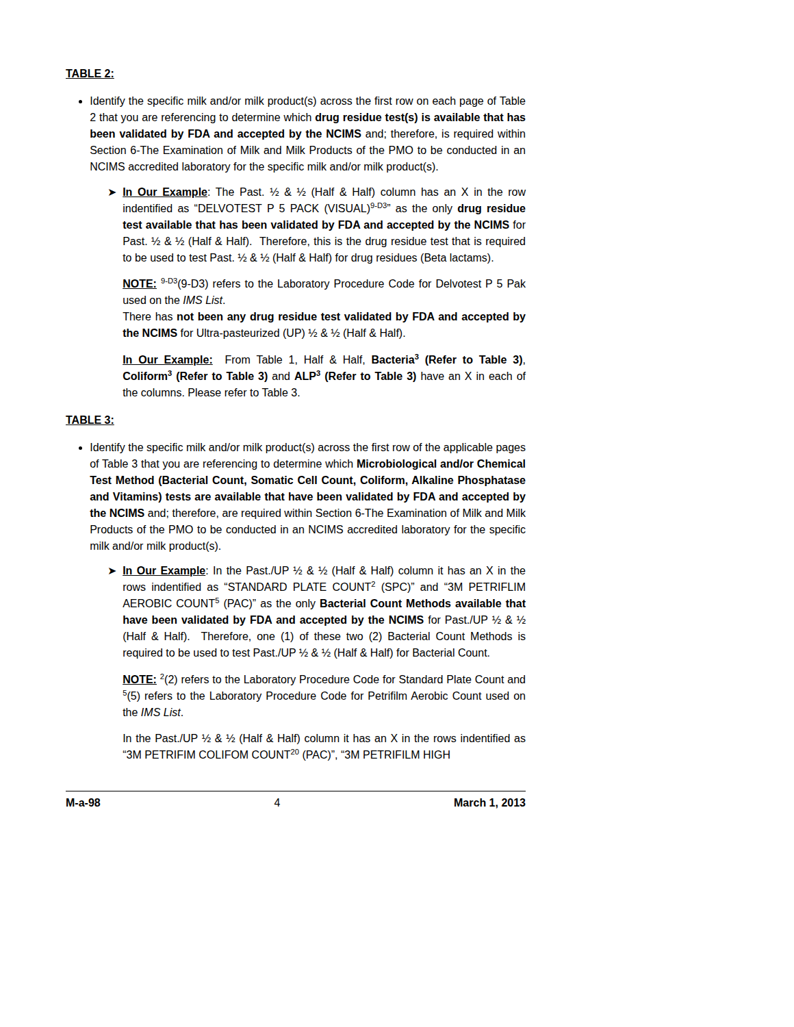TABLE 2:
Identify the specific milk and/or milk product(s) across the first row on each page of Table 2 that you are referencing to determine which drug residue test(s) is available that has been validated by FDA and accepted by the NCIMS and; therefore, is required within Section 6-The Examination of Milk and Milk Products of the PMO to be conducted in an NCIMS accredited laboratory for the specific milk and/or milk product(s).
In Our Example: The Past. ½ & ½ (Half & Half) column has an X in the row indentified as “DELVOTEST P 5 PACK (VISUAL)9-D3” as the only drug residue test available that has been validated by FDA and accepted by the NCIMS for Past. ½ & ½ (Half & Half). Therefore, this is the drug residue test that is required to be used to test Past. ½ & ½ (Half & Half) for drug residues (Beta lactams).
NOTE: 9-D3(9-D3) refers to the Laboratory Procedure Code for Delvotest P 5 Pak used on the IMS List.
There has not been any drug residue test validated by FDA and accepted by the NCIMS for Ultra-pasteurized (UP) ½ & ½ (Half & Half).
In Our Example: From Table 1, Half & Half, Bacteria3 (Refer to Table 3), Coliform3 (Refer to Table 3) and ALP3 (Refer to Table 3) have an X in each of the columns. Please refer to Table 3.
TABLE 3:
Identify the specific milk and/or milk product(s) across the first row of the applicable pages of Table 3 that you are referencing to determine which Microbiological and/or Chemical Test Method (Bacterial Count, Somatic Cell Count, Coliform, Alkaline Phosphatase and Vitamins) tests are available that have been validated by FDA and accepted by the NCIMS and; therefore, are required within Section 6-The Examination of Milk and Milk Products of the PMO to be conducted in an NCIMS accredited laboratory for the specific milk and/or milk product(s).
In Our Example: In the Past./UP ½ & ½ (Half & Half) column it has an X in the rows indentified as “STANDARD PLATE COUNT2 (SPC)” and “3M PETRIFLIM AEROBIC COUNT5 (PAC)” as the only Bacterial Count Methods available that have been validated by FDA and accepted by the NCIMS for Past./UP ½ & ½ (Half & Half). Therefore, one (1) of these two (2) Bacterial Count Methods is required to be used to test Past./UP ½ & ½ (Half & Half) for Bacterial Count.
NOTE: 2(2) refers to the Laboratory Procedure Code for Standard Plate Count and 5(5) refers to the Laboratory Procedure Code for Petrifilm Aerobic Count used on the IMS List.
In the Past./UP ½ & ½ (Half & Half) column it has an X in the rows indentified as “3M PETRIFIM COLIFOM COUNT20 (PAC)”, “3M PETRIFILM HIGH
M-a-98 4 March 1, 2013